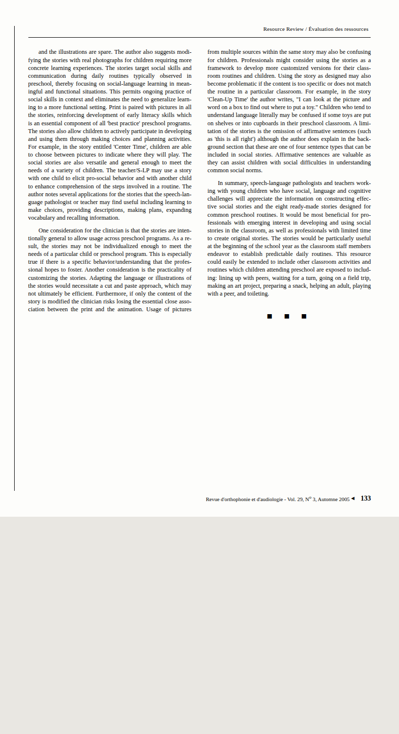Resource Review / Évaluation des ressources
and the illustrations are spare. The author also suggests modifying the stories with real photographs for children requiring more concrete learning experiences. The stories target social skills and communication during daily routines typically observed in preschool, thereby focusing on social-language learning in meaningful and functional situations. This permits ongoing practice of social skills in context and eliminates the need to generalize learning to a more functional setting. Print is paired with pictures in all the stories, reinforcing development of early literacy skills which is an essential component of all 'best practice' preschool programs. The stories also allow children to actively participate in developing and using them through making choices and planning activities. For example, in the story entitled 'Center Time', children are able to choose between pictures to indicate where they will play. The social stories are also versatile and general enough to meet the needs of a variety of children. The teacher/S-LP may use a story with one child to elicit pro-social behavior and with another child to enhance comprehension of the steps involved in a routine. The author notes several applications for the stories that the speech-language pathologist or teacher may find useful including learning to make choices, providing descriptions, making plans, expanding vocabulary and recalling information.
One consideration for the clinician is that the stories are intentionally general to allow usage across preschool programs. As a result, the stories may not be individualized enough to meet the needs of a particular child or preschool program. This is especially true if there is a specific behavior/understanding that the professional hopes to foster. Another consideration is the practicality of customizing the stories. Adapting the language or illustrations of the stories would necessitate a cut and paste approach, which may not ultimately be efficient. Furthermore, if only the content of the story is modified the clinician risks losing the essential close association between the print and the animation. Usage of pictures from multiple sources within the same story may also be confusing for children. Professionals might consider using the stories as a framework to develop more customized versions for their classroom routines and children. Using the story as designed may also become problematic if the content is too specific or does not match the routine in a particular classroom. For example, in the story 'Clean-Up Time' the author writes, "I can look at the picture and word on a box to find out where to put a toy." Children who tend to understand language literally may be confused if some toys are put on shelves or into cupboards in their preschool classroom. A limitation of the stories is the omission of affirmative sentences (such as 'this is all right') although the author does explain in the background section that these are one of four sentence types that can be included in social stories. Affirmative sentences are valuable as they can assist children with social difficulties in understanding common social norms.
In summary, speech-language pathologists and teachers working with young children who have social, language and cognitive challenges will appreciate the information on constructing effective social stories and the eight ready-made stories designed for common preschool routines. It would be most beneficial for professionals with emerging interest in developing and using social stories in the classroom, as well as professionals with limited time to create original stories. The stories would be particularly useful at the beginning of the school year as the classroom staff members endeavor to establish predictable daily routines. This resource could easily be extended to include other classroom activities and routines which children attending preschool are exposed to including: lining up with peers, waiting for a turn, going on a field trip, making an art project, preparing a snack, helping an adult, playing with a peer, and toileting.
■ ■ ■
Revue d'orthophonie et d'audiologie - Vol. 29, No 3, Automne 2005◀133